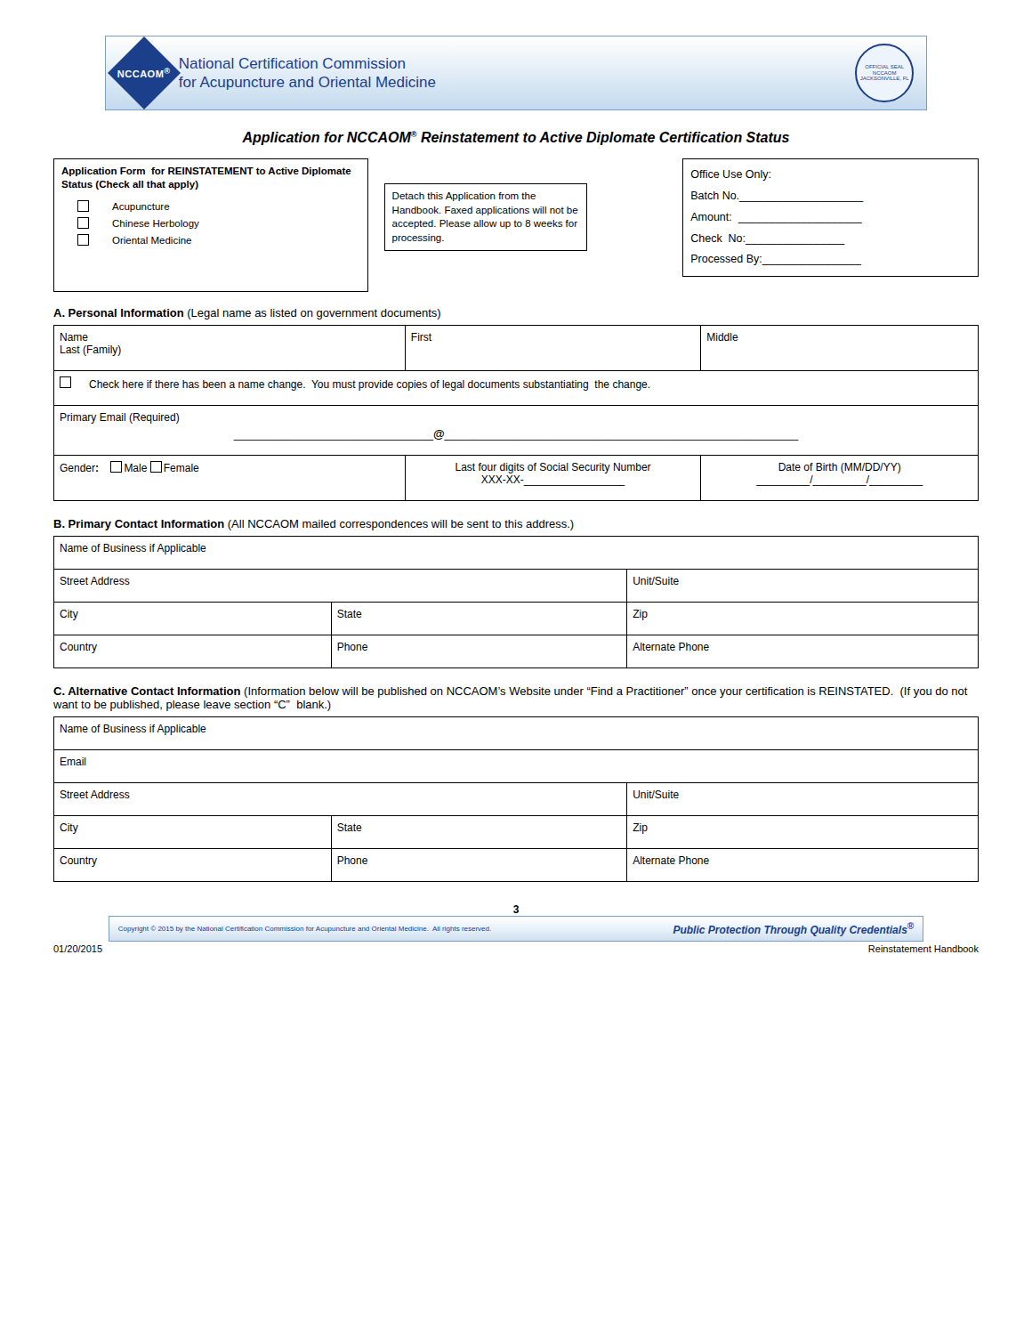NCCAOM®
National Certification Commission
for Acupuncture and Oriental Medicine
OFFICIAL SEAL
NCCAOM
JACKSONVILLE, FL
Application for NCCAOM® Reinstatement to Active Diplomate Certification Status
Application Form for REINSTATEMENT to Active Diplomate Status (Check all that apply)
Acupuncture
Chinese Herbology
Oriental Medicine
Detach this Application from the Handbook. Faxed applications will not be accepted. Please allow up to 8 weeks for processing.
Office Use Only:
Batch No.____________________
Amount: ____________________
Check No:________________
Processed By:________________
A. Personal Information (Legal name as listed on government documents)
| Name Last (Family) | First | Middle |
| Check here if there has been a name change. You must provide copies of legal documents substantiating the change. |
| Primary Email (Required) _______________________________ @ _______________________________________________________ |
| Gender : Male Female | Last four digits of Social Security Number XXX-XX-_________________ | Date of Birth (MM/DD/YY) _________/_________/_________ |
B. Primary Contact Information (All NCCAOM mailed correspondences will be sent to this address.)
| Name of Business if Applicable |
| Street Address | Unit/Suite |
| City | State | Zip |
| Country | Phone | Alternate Phone |
C. Alternative Contact Information (Information below will be published on NCCAOM’s Website under “Find a Practitioner” once your certification is REINSTATED. (If you do not want to be published, please leave section “C” blank.)
| Name of Business if Applicable |
| Email |
| Street Address | Unit/Suite |
| City | State | Zip |
| Country | Phone | Alternate Phone |
3
Copyright © 2015 by the National Certification Commission for Acupuncture and Oriental Medicine. All rights reserved. Public Protection Through Quality Credentials®
01/20/2015 Reinstatement Handbook